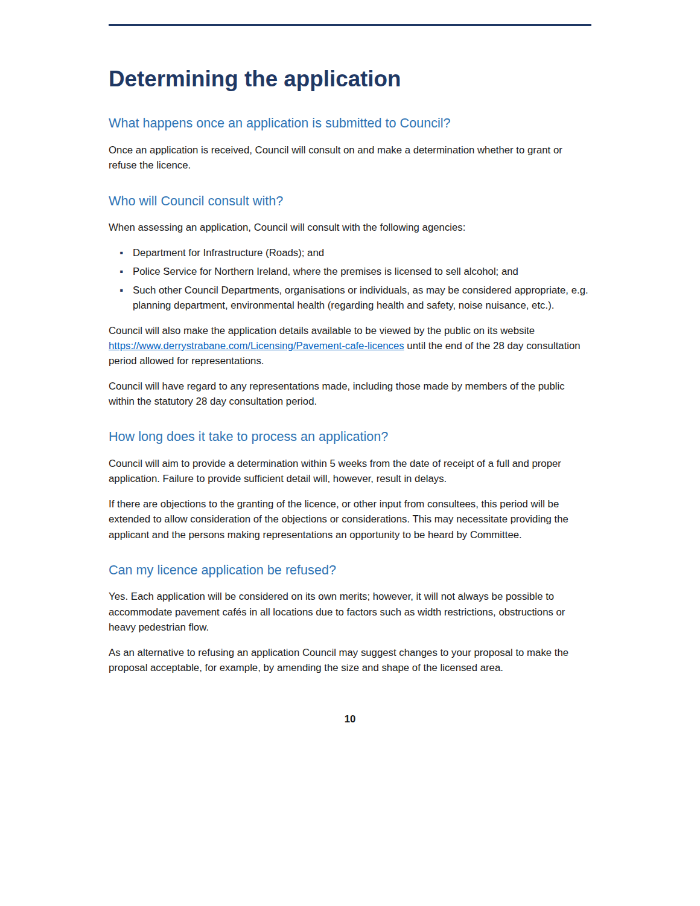Determining the application
What happens once an application is submitted to Council?
Once an application is received, Council will consult on and make a determination whether to grant or refuse the licence.
Who will Council consult with?
When assessing an application, Council will consult with the following agencies:
Department for Infrastructure (Roads); and
Police Service for Northern Ireland, where the premises is licensed to sell alcohol; and
Such other Council Departments, organisations or individuals, as may be considered appropriate, e.g. planning department, environmental health (regarding health and safety, noise nuisance, etc.).
Council will also make the application details available to be viewed by the public on its website https://www.derrystrabane.com/Licensing/Pavement-cafe-licences until the end of the 28 day consultation period allowed for representations.
Council will have regard to any representations made, including those made by members of the public within the statutory 28 day consultation period.
How long does it take to process an application?
Council will aim to provide a determination within 5 weeks from the date of receipt of a full and proper application. Failure to provide sufficient detail will, however, result in delays.
If there are objections to the granting of the licence, or other input from consultees, this period will be extended to allow consideration of the objections or considerations. This may necessitate providing the applicant and the persons making representations an opportunity to be heard by Committee.
Can my licence application be refused?
Yes. Each application will be considered on its own merits; however, it will not always be possible to accommodate pavement cafés in all locations due to factors such as width restrictions, obstructions or heavy pedestrian flow.
As an alternative to refusing an application Council may suggest changes to your proposal to make the proposal acceptable, for example, by amending the size and shape of the licensed area.
10